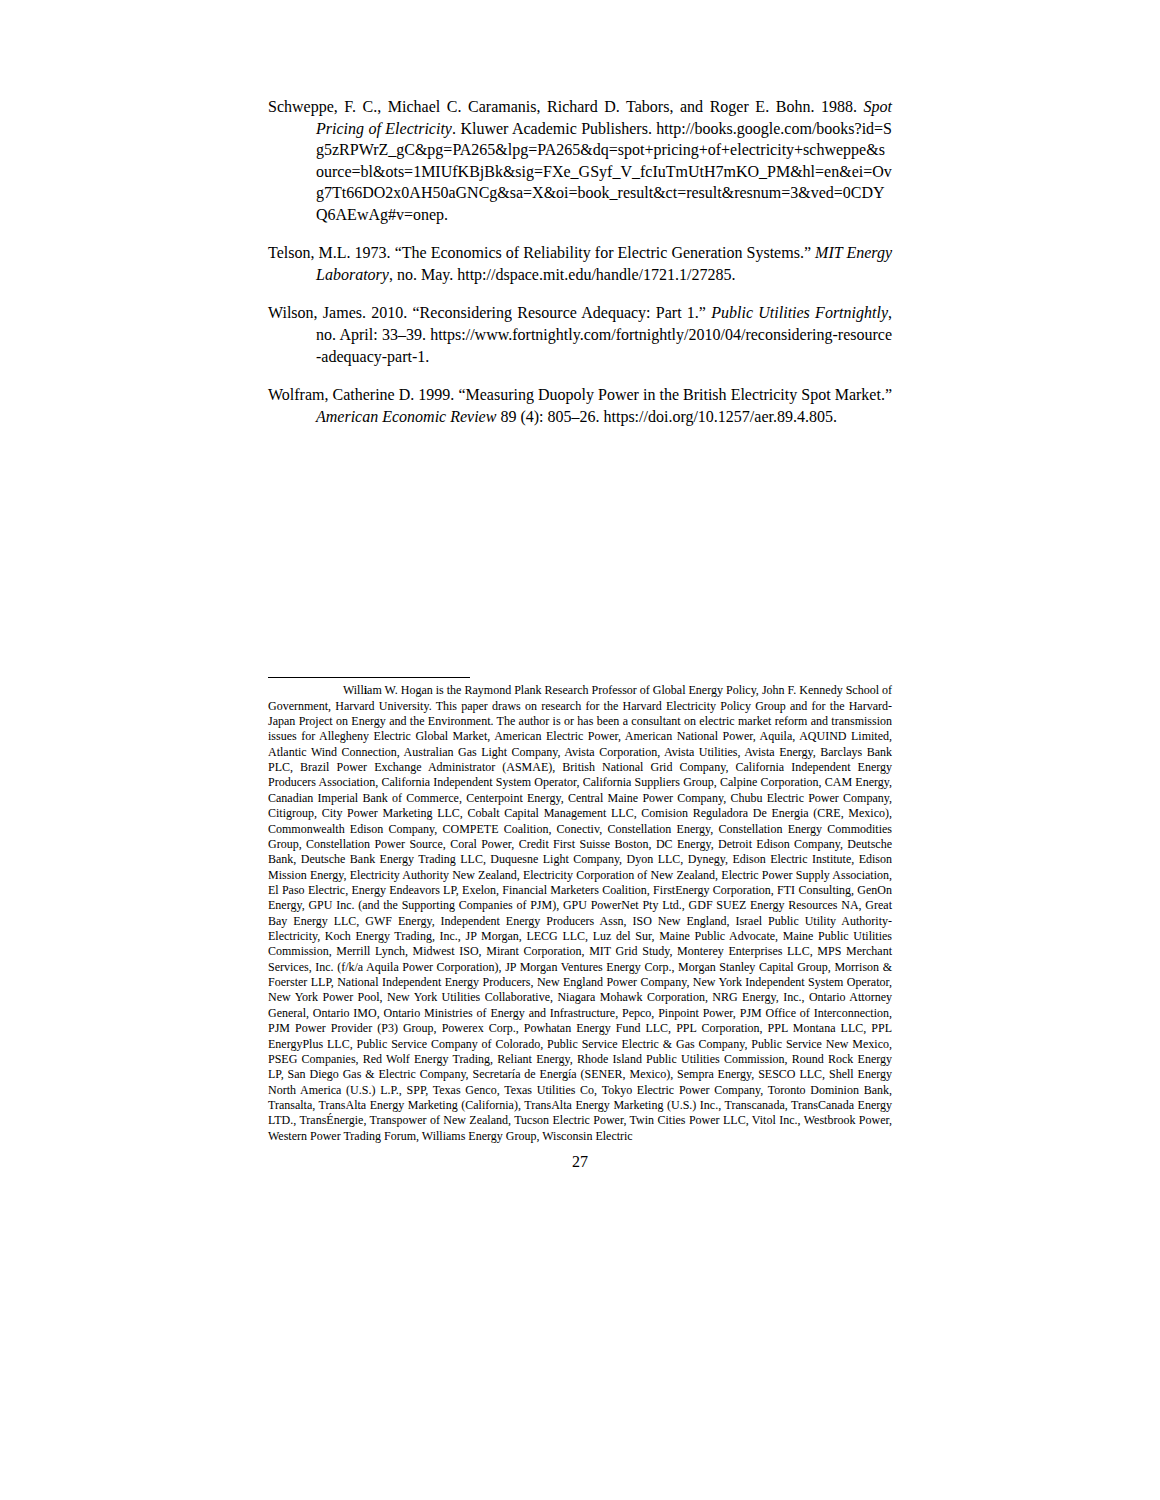Schweppe, F. C., Michael C. Caramanis, Richard D. Tabors, and Roger E. Bohn. 1988. Spot Pricing of Electricity. Kluwer Academic Publishers. http://books.google.com/books?id=Sg5zRPWrZ_gC&pg=PA265&lpg=PA265&dq=spot+pricing+of+electricity+schweppe&source=bl&ots=1MIUfKBjBk&sig=FXe_GSyf_V_fcIuTmUtH7mKO_PM&hl=en&ei=Ovg7Tt66DO2x0AH50aGNCg&sa=X&oi=book_result&ct=result&resnum=3&ved=0CDYQ6AEwAg#v=onep.
Telson, M.L. 1973. “The Economics of Reliability for Electric Generation Systems.” MIT Energy Laboratory, no. May. http://dspace.mit.edu/handle/1721.1/27285.
Wilson, James. 2010. “Reconsidering Resource Adequacy: Part 1.” Public Utilities Fortnightly, no. April: 33–39. https://www.fortnightly.com/fortnightly/2010/04/reconsidering-resource-adequacy-part-1.
Wolfram, Catherine D. 1999. “Measuring Duopoly Power in the British Electricity Spot Market.” American Economic Review 89 (4): 805–26. https://doi.org/10.1257/aer.89.4.805.
i William W. Hogan is the Raymond Plank Research Professor of Global Energy Policy, John F. Kennedy School of Government, Harvard University. This paper draws on research for the Harvard Electricity Policy Group and for the Harvard-Japan Project on Energy and the Environment. The author is or has been a consultant on electric market reform and transmission issues for Allegheny Electric Global Market, American Electric Power, American National Power, Aquila, AQUIND Limited, Atlantic Wind Connection, Australian Gas Light Company, Avista Corporation, Avista Utilities, Avista Energy, Barclays Bank PLC, Brazil Power Exchange Administrator (ASMAE), British National Grid Company, California Independent Energy Producers Association, California Independent System Operator, California Suppliers Group, Calpine Corporation, CAM Energy, Canadian Imperial Bank of Commerce, Centerpoint Energy, Central Maine Power Company, Chubu Electric Power Company, Citigroup, City Power Marketing LLC, Cobalt Capital Management LLC, Comision Reguladora De Energia (CRE, Mexico), Commonwealth Edison Company, COMPETE Coalition, Conectiv, Constellation Energy, Constellation Energy Commodities Group, Constellation Power Source, Coral Power, Credit First Suisse Boston, DC Energy, Detroit Edison Company, Deutsche Bank, Deutsche Bank Energy Trading LLC, Duquesne Light Company, Dyon LLC, Dynegy, Edison Electric Institute, Edison Mission Energy, Electricity Authority New Zealand, Electricity Corporation of New Zealand, Electric Power Supply Association, El Paso Electric, Energy Endeavors LP, Exelon, Financial Marketers Coalition, FirstEnergy Corporation, FTI Consulting, GenOn Energy, GPU Inc. (and the Supporting Companies of PJM), GPU PowerNet Pty Ltd., GDF SUEZ Energy Resources NA, Great Bay Energy LLC, GWF Energy, Independent Energy Producers Assn, ISO New England, Israel Public Utility Authority-Electricity, Koch Energy Trading, Inc., JP Morgan, LECG LLC, Luz del Sur, Maine Public Advocate, Maine Public Utilities Commission, Merrill Lynch, Midwest ISO, Mirant Corporation, MIT Grid Study, Monterey Enterprises LLC, MPS Merchant Services, Inc. (f/k/a Aquila Power Corporation), JP Morgan Ventures Energy Corp., Morgan Stanley Capital Group, Morrison & Foerster LLP, National Independent Energy Producers, New England Power Company, New York Independent System Operator, New York Power Pool, New York Utilities Collaborative, Niagara Mohawk Corporation, NRG Energy, Inc., Ontario Attorney General, Ontario IMO, Ontario Ministries of Energy and Infrastructure, Pepco, Pinpoint Power, PJM Office of Interconnection, PJM Power Provider (P3) Group, Powerex Corp., Powhatan Energy Fund LLC, PPL Corporation, PPL Montana LLC, PPL EnergyPlus LLC, Public Service Company of Colorado, Public Service Electric & Gas Company, Public Service New Mexico, PSEG Companies, Red Wolf Energy Trading, Reliant Energy, Rhode Island Public Utilities Commission, Round Rock Energy LP, San Diego Gas & Electric Company, Secretaría de Energía (SENER, Mexico), Sempra Energy, SESCO LLC, Shell Energy North America (U.S.) L.P., SPP, Texas Genco, Texas Utilities Co, Tokyo Electric Power Company, Toronto Dominion Bank, Transalta, TransAlta Energy Marketing (California), TransAlta Energy Marketing (U.S.) Inc., Transcanada, TransCanada Energy LTD., TransÉnergie, Transpower of New Zealand, Tucson Electric Power, Twin Cities Power LLC, Vitol Inc., Westbrook Power, Western Power Trading Forum, Williams Energy Group, Wisconsin Electric
27